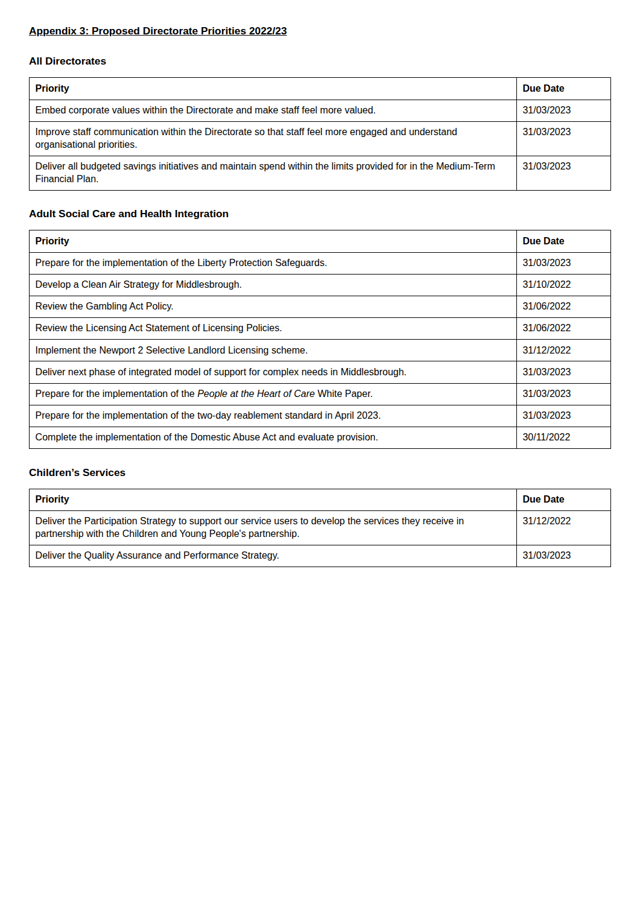Appendix 3: Proposed Directorate Priorities 2022/23
All Directorates
| Priority | Due Date |
| --- | --- |
| Embed corporate values within the Directorate and make staff feel more valued. | 31/03/2023 |
| Improve staff communication within the Directorate so that staff feel more engaged and understand organisational priorities. | 31/03/2023 |
| Deliver all budgeted savings initiatives and maintain spend within the limits provided for in the Medium-Term Financial Plan. | 31/03/2023 |
Adult Social Care and Health Integration
| Priority | Due Date |
| --- | --- |
| Prepare for the implementation of the Liberty Protection Safeguards. | 31/03/2023 |
| Develop a Clean Air Strategy for Middlesbrough. | 31/10/2022 |
| Review the Gambling Act Policy. | 31/06/2022 |
| Review the Licensing Act Statement of Licensing Policies. | 31/06/2022 |
| Implement the Newport 2 Selective Landlord Licensing scheme. | 31/12/2022 |
| Deliver next phase of integrated model of support for complex needs in Middlesbrough. | 31/03/2023 |
| Prepare for the implementation of the People at the Heart of Care White Paper. | 31/03/2023 |
| Prepare for the implementation of the two-day reablement standard in April 2023. | 31/03/2023 |
| Complete the implementation of the Domestic Abuse Act and evaluate provision. | 30/11/2022 |
Children’s Services
| Priority | Due Date |
| --- | --- |
| Deliver the Participation Strategy to support our service users to develop the services they receive in partnership with the Children and Young People's partnership. | 31/12/2022 |
| Deliver the Quality Assurance and Performance Strategy. | 31/03/2023 |